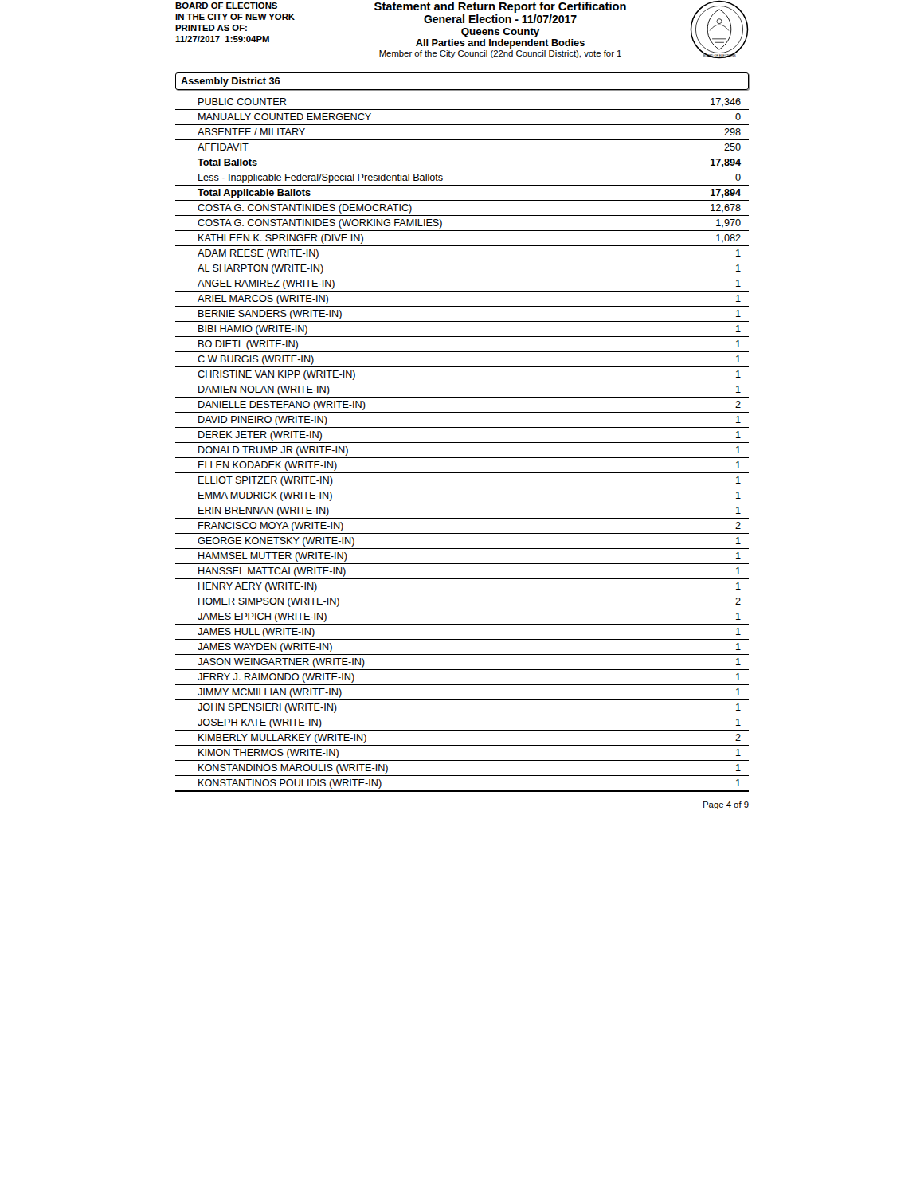BOARD OF ELECTIONS
IN THE CITY OF NEW YORK
PRINTED AS OF:
11/27/2017 1:59:04PM
Statement and Return Report for Certification
General Election - 11/07/2017
Queens County
All Parties and Independent Bodies
Member of the City Council (22nd Council District), vote for 1
BOARD OF ELECTIONS
Assembly District 36
| PUBLIC COUNTER | 17,346 |
| MANUALLY COUNTED EMERGENCY | 0 |
| ABSENTEE / MILITARY | 298 |
| AFFIDAVIT | 250 |
| Total Ballots | 17,894 |
| Less - Inapplicable Federal/Special Presidential Ballots | 0 |
| Total Applicable Ballots | 17,894 |
| COSTA G. CONSTANTINIDES (DEMOCRATIC) | 12,678 |
| COSTA G. CONSTANTINIDES (WORKING FAMILIES) | 1,970 |
| KATHLEEN K. SPRINGER (DIVE IN) | 1,082 |
| ADAM REESE (WRITE-IN) | 1 |
| AL SHARPTON (WRITE-IN) | 1 |
| ANGEL RAMIREZ (WRITE-IN) | 1 |
| ARIEL MARCOS (WRITE-IN) | 1 |
| BERNIE SANDERS (WRITE-IN) | 1 |
| BIBI HAMIO (WRITE-IN) | 1 |
| BO DIETL (WRITE-IN) | 1 |
| C W BURGIS (WRITE-IN) | 1 |
| CHRISTINE VAN KIPP (WRITE-IN) | 1 |
| DAMIEN NOLAN (WRITE-IN) | 1 |
| DANIELLE DESTEFANO (WRITE-IN) | 2 |
| DAVID PINEIRO (WRITE-IN) | 1 |
| DEREK JETER (WRITE-IN) | 1 |
| DONALD TRUMP JR (WRITE-IN) | 1 |
| ELLEN KODADEK (WRITE-IN) | 1 |
| ELLIOT SPITZER (WRITE-IN) | 1 |
| EMMA MUDRICK (WRITE-IN) | 1 |
| ERIN BRENNAN (WRITE-IN) | 1 |
| FRANCISCO MOYA (WRITE-IN) | 2 |
| GEORGE KONETSKY (WRITE-IN) | 1 |
| HAMMSEL MUTTER (WRITE-IN) | 1 |
| HANSSEL MATTCAI (WRITE-IN) | 1 |
| HENRY AERY (WRITE-IN) | 1 |
| HOMER SIMPSON (WRITE-IN) | 2 |
| JAMES EPPICH (WRITE-IN) | 1 |
| JAMES HULL (WRITE-IN) | 1 |
| JAMES WAYDEN (WRITE-IN) | 1 |
| JASON WEINGARTNER (WRITE-IN) | 1 |
| JERRY J. RAIMONDO (WRITE-IN) | 1 |
| JIMMY MCMILLIAN (WRITE-IN) | 1 |
| JOHN SPENSIERI (WRITE-IN) | 1 |
| JOSEPH KATE (WRITE-IN) | 1 |
| KIMBERLY MULLARKEY (WRITE-IN) | 2 |
| KIMON THERMOS (WRITE-IN) | 1 |
| KONSTANDINOS MAROULIS (WRITE-IN) | 1 |
| KONSTANTINOS POULIDIS (WRITE-IN) | 1 |
Page 4 of 9